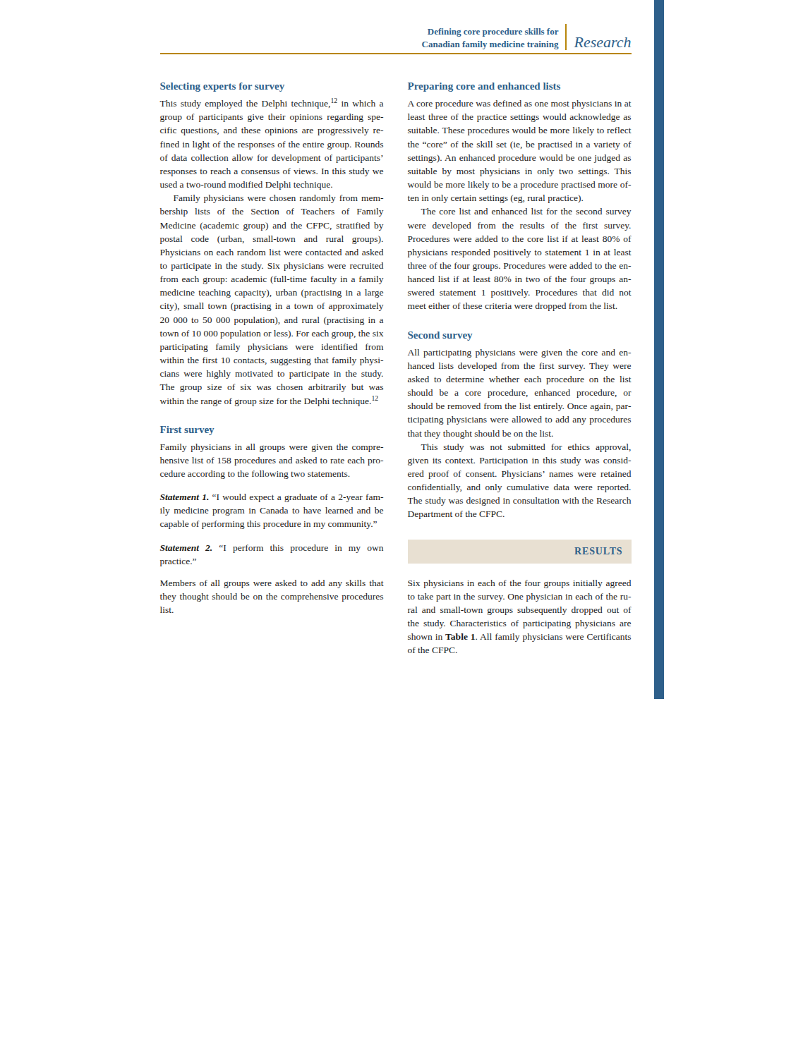Defining core procedure skills for
Canadian family medicine training
Research
Selecting experts for survey
This study employed the Delphi technique,12 in which a group of participants give their opinions regarding specific questions, and these opinions are progressively refined in light of the responses of the entire group. Rounds of data collection allow for development of participants’ responses to reach a consensus of views. In this study we used a two-round modified Delphi technique.
Family physicians were chosen randomly from membership lists of the Section of Teachers of Family Medicine (academic group) and the CFPC, stratified by postal code (urban, small-town and rural groups). Physicians on each random list were contacted and asked to participate in the study. Six physicians were recruited from each group: academic (full-time faculty in a family medicine teaching capacity), urban (practising in a large city), small town (practising in a town of approximately 20 000 to 50 000 population), and rural (practising in a town of 10 000 population or less). For each group, the six participating family physicians were identified from within the first 10 contacts, suggesting that family physicians were highly motivated to participate in the study. The group size of six was chosen arbitrarily but was within the range of group size for the Delphi technique.12
First survey
Family physicians in all groups were given the comprehensive list of 158 procedures and asked to rate each procedure according to the following two statements.
Statement 1. “I would expect a graduate of a 2-year family medicine program in Canada to have learned and be capable of performing this procedure in my community.”
Statement 2. “I perform this procedure in my own practice.”
Members of all groups were asked to add any skills that they thought should be on the comprehensive procedures list.
Preparing core and enhanced lists
A core procedure was defined as one most physicians in at least three of the practice settings would acknowledge as suitable. These procedures would be more likely to reflect the “core” of the skill set (ie, be practised in a variety of settings). An enhanced procedure would be one judged as suitable by most physicians in only two settings. This would be more likely to be a procedure practised more often in only certain settings (eg, rural practice).
The core list and enhanced list for the second survey were developed from the results of the first survey. Procedures were added to the core list if at least 80% of physicians responded positively to statement 1 in at least three of the four groups. Procedures were added to the enhanced list if at least 80% in two of the four groups answered statement 1 positively. Procedures that did not meet either of these criteria were dropped from the list.
Second survey
All participating physicians were given the core and enhanced lists developed from the first survey. They were asked to determine whether each procedure on the list should be a core procedure, enhanced procedure, or should be removed from the list entirely. Once again, participating physicians were allowed to add any procedures that they thought should be on the list.
This study was not submitted for ethics approval, given its context. Participation in this study was considered proof of consent. Physicians’ names were retained confidentially, and only cumulative data were reported. The study was designed in consultation with the Research Department of the CFPC.
RESULTS
Six physicians in each of the four groups initially agreed to take part in the survey. One physician in each of the rural and small-town groups subsequently dropped out of the study. Characteristics of participating physicians are shown in Table 1. All family physicians were Certificants of the CFPC.